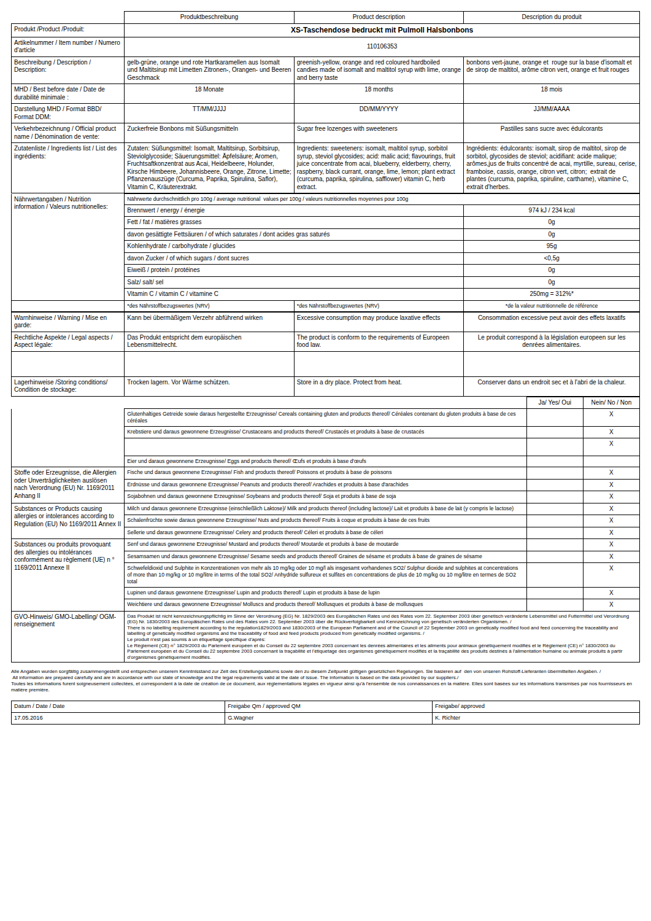| | Produktbeschreibung | Product description | Description du produit |
| Produkt /Product /Produit: | XS-Taschendose bedruckt mit Pulmoll Halsbonbons |
| Artikelnummer / Item number / Numero d'article | 110106353 |
| Beschreibung / Description / Description: | gelb-grüne, orange und rote Hartkaramellen aus Isomalt und Maltitsirup mit Limetten Zitronen-, Orangen- und Beeren Geschmack | greenish-yellow, orange and red coloured hardboiled candies made of isomalt and maltitol syrup with lime, orange and berry taste | bonbons vert-jaune, orange et rouge sur la base d'isomalt et de sirop de maltitol, arôme citron vert, orange et fruit rouges |
| MHD / Best before date / Date de durabilité minimale : | 18 Monate | 18 months | 18 mois |
| Darstellung MHD / Format BBD/ Format DDM: | TT/MM/JJJJ | DD/MM/YYYY | JJ/MM/AAAA |
| Verkehrbezeichnung / Official product name / Dénomination de vente: | Zuckerfreie Bonbons mit Süßungsmitteln | Sugar free lozenges with sweeteners | Pastilles sans sucre avec édulcorants |
| Zutatenliste / Ingredients list / List des ingrédients: | Zutaten: Süßungsmittel: Isomalt, Maltitsirup, Sorbitsirup, Steviolglycoside; Säuerungsmittel: Äpfelsäure; Aromen, Fruchtsaftkonzentrat aus Acai, Heidelbeere, Holunder, Kirsche Himbeere, Johannisbeere, Orange, Zitrone, Limette; Pflanzenauszüge (Curcuma, Paprika, Spirulina, Saflor), Vitamin C, Kräuterextrakt. | Ingredients: sweeteners: isomalt, maltitol syrup, sorbitol syrup, steviol glycosides; acid: malic acid; flavourings, fruit juice concentrate from acai, blueberry, elderberry, cherry, raspberry, black currant, orange, lime, lemon; plant extract (curcuma, paprika, spirulina, safflower) vitamin C, herb extract. | Ingrédients: édulcorants: isomalt, sirop de maltitol, sirop de sorbitol, glycosides de steviol; acidifiant: acide malique; arômes,jus de fruits concentré de acai, myrtille, sureau, cerise, framboise, cassis, orange, citron vert, citron; extrait de plantes (curcuma, paprika, spiruline, carthame), vitamine C, extrait d'herbes. |
| Nährwertangaben / Nutrition information / Valeurs nutritionelles: | Nährwerte durchschnittlich pro 100g / average nutritional values per 100g / valeurs nutritionnelles moyennes pour 100g |
| Brennwert / energy / énergie | 974 kJ / 234 kcal |
| Fett / fat / matières grasses | 0g |
| davon gesättigte Fettsäuren / of which saturates / dont acides gras saturés | 0g |
| Kohlenhydrate / carbohydrate / glucides | 95g |
| davon Zucker / of which sugars / dont sucres | <0,5g |
| Eiweiß / protein / protéines | 0g |
| Salz/ salt/ sel | 0g |
| Vitamin C / vitamin C / vitamine C | 250mg = 312%* |
| | *des Nährstoffbezugswertes (NRV) | *des Nährstoffbezugswertes (NRV) | *de la valeur nutritionnelle de référence |
| Warnhinweise / Warning / Mise en garde: | Kann bei übermäßigem Verzehr abführend wirken | Excessive consumption may produce laxative effects | Consommation excessive peut avoir des effets laxatifs |
| Rechtliche Aspekte / Legal aspects / Aspect légale: | Das Produkt entspricht dem europäischen Lebensmittelrecht. | The product is conform to the requirements of Europeen food law. | Le produit correspond à la législation europeen sur les denrées alimentaires. |
| Lagerhinweise /Storing conditions/ Condition de stockage: | Trocken lagern. Vor Wärme schützen. | Store in a dry place. Protect from heat. | Conserver dans un endroit sec et à l'abri de la chaleur. |
| | | Ja/ Yes/ Oui | Nein/ No / Non |
| | Glutenhaltiges Getreide sowie daraus hergestellte Erzeugnisse/ Cereals containing gluten and products thereof/ Céréales contenant du gluten produits à base de ces céréales | | X |
| Krebstiere und daraus gewonnene Erzeugnisse/ Crustaceans and products thereof/ Crustacés et produits à base de crustacés | | X |
| | | X |
| Eier und daraus gewonnene Erzeugnisse/ Eggs and products thereof/ Œufs et produits à base d'œufs | | |
| Stoffe oder Erzeugnisse, die Allergien oder Unverträglichkeiten auslösen nach Verordnung (EU) Nr. 1169/2011 Anhang II | Fische und daraus gewonnene Erzeugnisse/ Fish and products thereof/ Poissons et produits à base de poissons | | X |
| Erdnüsse und daraus gewonnene Erzeugnisse/ Peanuts and products thereof/ Arachides et produits à base d'arachides | | X |
| Sojabohnen und daraus gewonnene Erzeugnisse/ Soybeans and products thereof/ Soja et produits à base de soja | | X |
| Substances or Products causing allergies or intolerances according to Regulation (EU) No 1169/2011 Annex II | Milch und daraus gewonnene Erzeugnisse (einschließlich Laktose)/ Milk and products thereof (including lactose)/ Lait et produits à base de lait (y compris le lactose) | | X |
| Schalenfrüchte sowie daraus gewonnene Erzeugnisse/ Nuts and products thereof/ Fruits à coque et produits à base de ces fruits | | X |
| Sellerie und daraus gewonnene Erzeugnisse/ Celery and products thereof/ Céleri et produits à base de céleri | | X |
| Substances ou produits provoquant des allergies ou intolérances conformément au règlement (UE) n ° 1169/2011 Annexe II | Senf und daraus gewonnene Erzeugnisse/ Mustard and products thereof/ Moutarde et produits à base de moutarde | | X |
| Sesamsamen und daraus gewonnene Erzeugnisse/ Sesame seeds and products thereof/ Graines de sésame et produits à base de graines de sésame | | X |
| Schwefeldioxid und Sulphite in Konzentrationen von mehr als 10 mg/kg oder 10 mg/l als insgesamt vorhandenes SO2/ Sulphur dioxide and sulphites at concentrations of more than 10 mg/kg or 10 mg/litre in terms of the total SO2/ Anhydride sulfureux et sulfites en concentrations de plus de 10 mg/kg ou 10 mg/litre en termes de SO2 total | | X |
| Lupinen und daraus gewonnene Erzeugnisse/ Lupin and products thereof/ Lupin et produits à base de lupin | | X |
| Weichtiere und daraus gewonnene Erzeugnisse/ Molluscs and products thereof/ Mollusques et produits à base de mollusques | | X |
| GVO-Hinweis/ GMO-Labelling/ OGM-renseignement | Das Produkt ist nicht kennzeichnungspflichtig im Sinne der Verordnung (EG) Nr. 1829/2003 des Europäischen Rates und des Rates vom 22. September 2003 über genetisch veränderte Lebensmittel und Futtermittel und Verordnung (EG) Nr. 1830/2003 des Europäischen Rates und des Rates vom 22. September 2003 über die Rückverfolgbarkeit und Kennzeichnung von genetisch veränderten Organismen. / There is no labelling requirement according to the regulation1829/2003 and 1830/2003 of the European Parliament and of the Council of 22 September 2003 on genetically modified food and feed concerning the traceability and labelling of genetically modified organisms and the traceability of food and feed products produced from genetically modified organisms. / Le produit n'est pas soumis à un étiquettage spécifique d'après: Le Règlement (CE) n° 1829/2003 du Parlement européen et du Conseil du 22 septembre 2003 concernant les denrées alimentaires et les aliments pour animaux génétiquement modifiés et le Règlement (CE) n° 1830/2003 du Parlement européen et du Conseil du 22 septembre 2003 concernant la traçabilité et l'étiquetage des organismes génétiquement modifiés et la traçabilité des produits destinés à l'alimentation humaine ou animale produits à partir d'organismes génétiquement modifiés. |
Alle Angaben wurden sorgfältig zusammengestellt und entsprechen unserem Kenntnisstand zur Zeit des Erstellungsdatums sowie den zu diesem Zeitpunkt gültigen gesetzlichen Regelungen. Sie basieren auf den von unseren Rohstoff-Lieferanten übermittelten Angaben. /
All information are prepared carefully and are in accordance with our state of knowledge and the legal requirements valid at the date of issue. The information is based on the data provided by our suppliers./
Toutes les informations furent soigneusement collectées, et correspondent à la date de création de ce document, aux réglementations légales en vigueur ainsi qu'à l'ensemble de nos connaissances en la matière. Elles sont basées sur les informations transmises par nos fournisseurs en matière première.
| Datum / Date / Date | Freigabe Qm / approved QM | Freigabe/ approved |
| 17.05.2016 | G.Wagner | K. Richter |